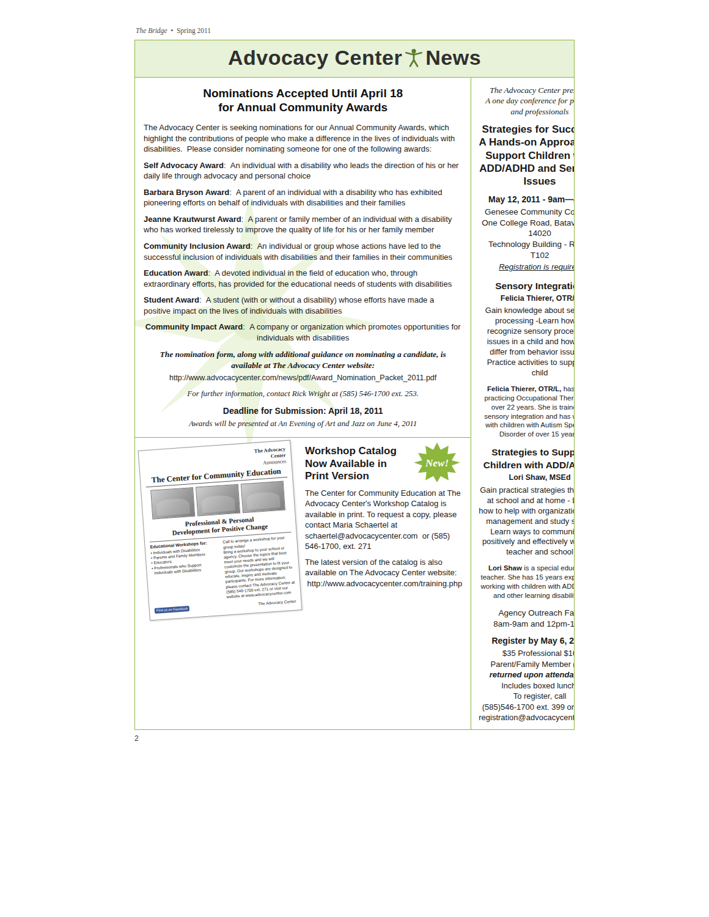The Bridge • Spring 2011
Advocacy Center News
Nominations Accepted Until April 18
for Annual Community Awards
The Advocacy Center is seeking nominations for our Annual Community Awards, which highlight the contributions of people who make a difference in the lives of individuals with disabilities. Please consider nominating someone for one of the following awards:
Self Advocacy Award: An individual with a disability who leads the direction of his or her daily life through advocacy and personal choice
Barbara Bryson Award: A parent of an individual with a disability who has exhibited pioneering efforts on behalf of individuals with disabilities and their families
Jeanne Krautwurst Award: A parent or family member of an individual with a disability who has worked tirelessly to improve the quality of life for his or her family member
Community Inclusion Award: An individual or group whose actions have led to the successful inclusion of individuals with disabilities and their families in their communities
Education Award: A devoted individual in the field of education who, through extraordinary efforts, has provided for the educational needs of students with disabilities
Student Award: A student (with or without a disability) whose efforts have made a positive impact on the lives of individuals with disabilities
Community Impact Award: A company or organization which promotes opportunities for individuals with disabilities
The nomination form, along with additional guidance on nominating a candidate, is available at The Advocacy Center website:
http://www.advocacycenter.com/news/pdf/Award_Nomination_Packet_2011.pdf
For further information, contact Rick Wright at (585) 546-1700 ext. 253.
Deadline for Submission: April 18, 2011
Awards will be presented at An Evening of Art and Jazz on June 4, 2011
The Advocacy
Center
Announces
The Center for Community Education
Professional & Personal
Development for Positive Change
Educational Workshops for: • Individuals with Disabilities
• Parents and Family Members
• Educators
• Professionals who Support
Individuals with Disabilities
Call to arrange a workshop for your group today!
Bring a workshop to your school or agency. Choose the topics that best meet your needs and we will customize the presentation to fit your group. Our workshops are designed to educate, inspire and motivate participants. For more information, please contact The Advocacy Center at (585) 546-1700 ext. 271 or visit our website at www.advocacycenter.com
Find us on Facebook The Advocacy Center
New!
Workshop Catalog
Now Available in
Print Version
The Center for Community Education at The Advocacy Center's Workshop Catalog is available in print. To request a copy, please contact Maria Schaertel at schaertel@advocacycenter.com or (585) 546-1700, ext. 271
The latest version of the catalog is also available on The Advocacy Center website: http://www.advocacycenter.com/training.php
The Advocacy Center presents
A one day conference for parents and professionals
Strategies for Success:
A Hands-on Approach to Support Children with ADD/ADHD and Sensory Issues
May 12, 2011 - 9am—4pm
Genesee Community College, One College Road, Batavia, NY 14020
Technology Building - Room T102
Registration is required
Sensory Integration
Felicia Thierer, OTR/L
Gain knowledge about sensory processing -Learn how to recognize sensory processing issues in a child and how they differ from behavior issues - Practice activities to support a child
Felicia Thierer, OTR/L, has been practicing Occupational Therapy for over 22 years. She is trained in sensory integration and has worked with children with Autism Spectrum Disorder of over 15 years.
Strategies to Support
Children with ADD/ADHD
Lori Shaw, MSEd
Gain practical strategies that work at school and at home - Learn how to help with organization, time management and study skills - Learn ways to communicate positively and effectively with the teacher and school
Lori Shaw is a special education teacher. She has 15 years experience working with children with ADD/ADHD and other learning disabilities.
Agency Outreach Fair:
8am-9am and 12pm-1pm
Register by May 6, 2011
$35 Professional $10 Parent/Family Member ($10 returned upon attendance)
Includes boxed lunch.
To register, call
(585)546-1700 ext. 399 or email:
registration@advocacycenter.com.
2